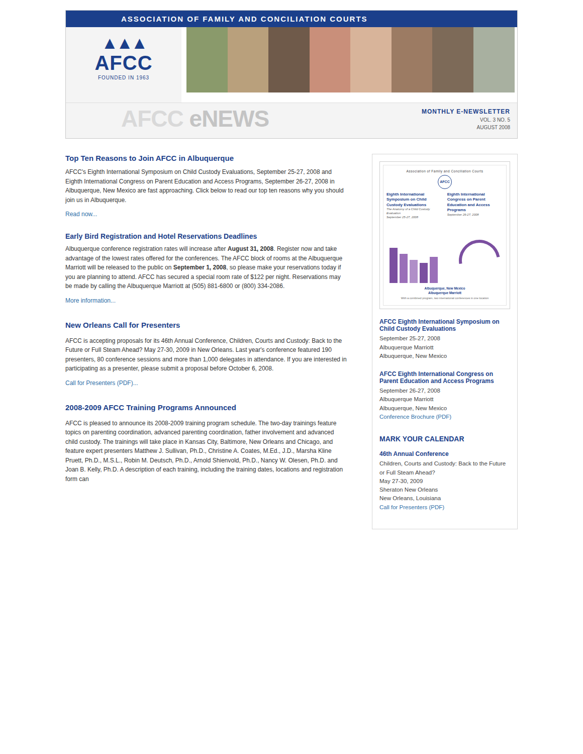Association of Family and Conciliation Courts
▲▲▲
AFCC
FOUNDED IN 1963
AFCC eNEWS
MONTHLY E-NEWSLETTER
VOL. 3 NO. 5
AUGUST 2008
Top Ten Reasons to Join AFCC in Albuquerque
AFCC's Eighth International Symposium on Child Custody Evaluations, September 25-27, 2008 and Eighth International Congress on Parent Education and Access Programs, September 26-27, 2008 in Albuquerque, New Mexico are fast approaching. Click below to read our top ten reasons why you should join us in Albuquerque.
Read now...
Early Bird Registration and Hotel Reservations Deadlines
Albuquerque conference registration rates will increase after August 31, 2008. Register now and take advantage of the lowest rates offered for the conferences. The AFCC block of rooms at the Albuquerque Marriott will be released to the public on September 1, 2008, so please make your reservations today if you are planning to attend. AFCC has secured a special room rate of $122 per night. Reservations may be made by calling the Albuquerque Marriott at (505) 881-6800 or (800) 334-2086.
More information...
New Orleans Call for Presenters
AFCC is accepting proposals for its 46th Annual Conference, Children, Courts and Custody: Back to the Future or Full Steam Ahead? May 27-30, 2009 in New Orleans. Last year's conference featured 190 presenters, 80 conference sessions and more than 1,000 delegates in attendance. If you are interested in participating as a presenter, please submit a proposal before October 6, 2008.
Call for Presenters (PDF)...
2008-2009 AFCC Training Programs Announced
AFCC is pleased to announce its 2008-2009 training program schedule. The two-day trainings feature topics on parenting coordination, advanced parenting coordination, father involvement and advanced child custody. The trainings will take place in Kansas City, Baltimore, New Orleans and Chicago, and feature expert presenters Matthew J. Sullivan, Ph.D., Christine A. Coates, M.Ed., J.D., Marsha Kline Pruett, Ph.D., M.S.L., Robin M. Deutsch, Ph.D., Arnold Shienvold, Ph.D., Nancy W. Olesen, Ph.D. and Joan B. Kelly, Ph.D. A description of each training, including the training dates, locations and registration form can
Association of Family and Conciliation Courts
AFCC
Eighth International
Symposium on Child
Custody Evaluations
The Anatomy of a Child Custody Evaluation
September 25-27, 2008
Eighth International
Congress on Parent
Education and Access
Programs
September 26-27, 2008
Albuquerque, New Mexico
Albuquerque Marriott With a combined program, two international conferences in one location
AFCC Eighth International Symposium on Child Custody Evaluations
September 25-27, 2008
Albuquerque Marriott
Albuquerque, New Mexico
AFCC Eighth International Congress on Parent Education and Access Programs
September 26-27, 2008
Albuquerque Marriott
Albuquerque, New Mexico
Conference Brochure (PDF)
MARK YOUR CALENDAR
46th Annual Conference
Children, Courts and Custody: Back to the Future or Full Steam Ahead?
May 27-30, 2009
Sheraton New Orleans
New Orleans, Louisiana
Call for Presenters (PDF)